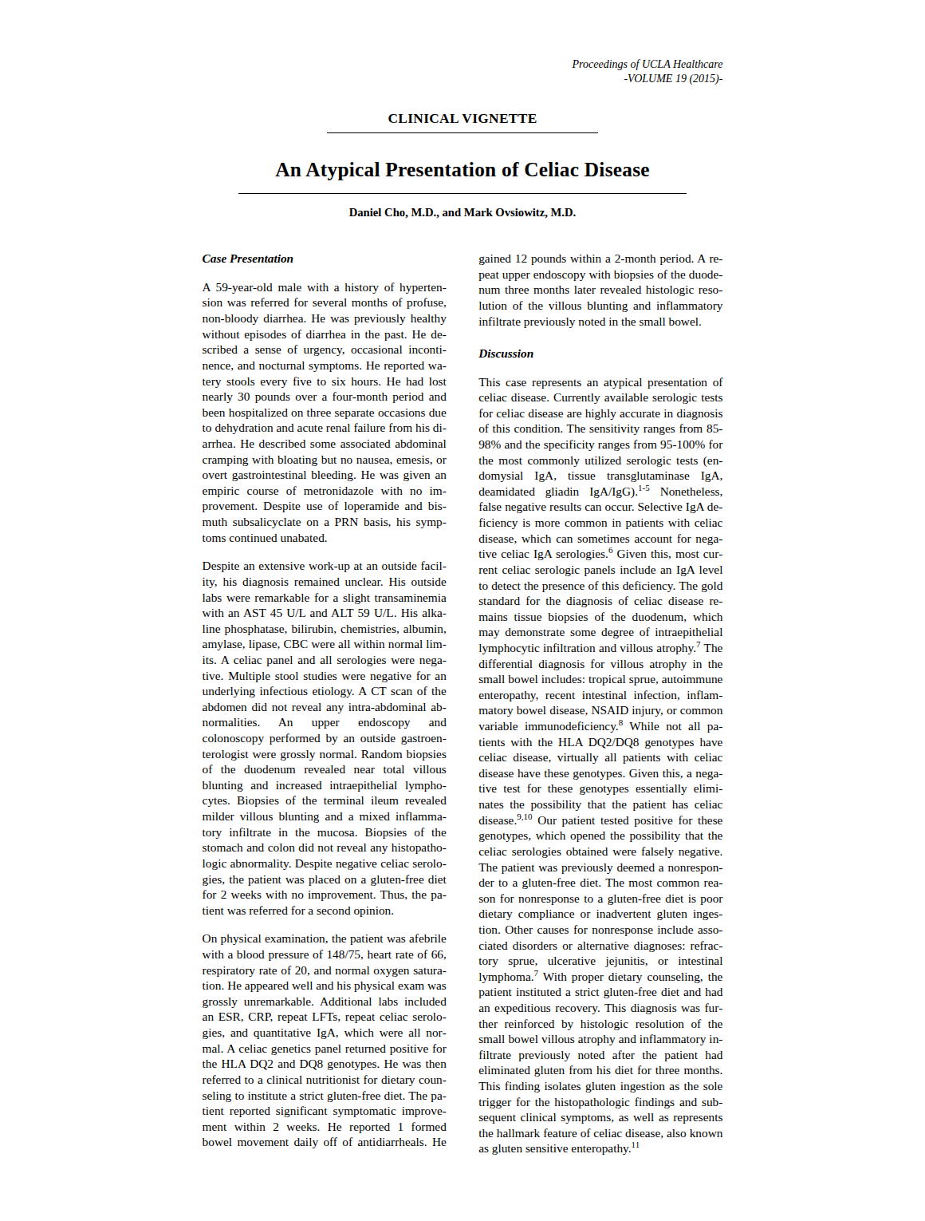Proceedings of UCLA Healthcare
-VOLUME 19 (2015)-
CLINICAL VIGNETTE
An Atypical Presentation of Celiac Disease
Daniel Cho, M.D., and Mark Ovsiowitz, M.D.
Case Presentation
A 59-year-old male with a history of hypertension was referred for several months of profuse, non-bloody diarrhea. He was previously healthy without episodes of diarrhea in the past. He described a sense of urgency, occasional incontinence, and nocturnal symptoms. He reported watery stools every five to six hours. He had lost nearly 30 pounds over a four-month period and been hospitalized on three separate occasions due to dehydration and acute renal failure from his diarrhea. He described some associated abdominal cramping with bloating but no nausea, emesis, or overt gastrointestinal bleeding. He was given an empiric course of metronidazole with no improvement. Despite use of loperamide and bismuth subsalicyclate on a PRN basis, his symptoms continued unabated.
Despite an extensive work-up at an outside facility, his diagnosis remained unclear. His outside labs were remarkable for a slight transaminemia with an AST 45 U/L and ALT 59 U/L. His alkaline phosphatase, bilirubin, chemistries, albumin, amylase, lipase, CBC were all within normal limits. A celiac panel and all serologies were negative. Multiple stool studies were negative for an underlying infectious etiology. A CT scan of the abdomen did not reveal any intra-abdominal abnormalities. An upper endoscopy and colonoscopy performed by an outside gastroenterologist were grossly normal. Random biopsies of the duodenum revealed near total villous blunting and increased intraepithelial lymphocytes. Biopsies of the terminal ileum revealed milder villous blunting and a mixed inflammatory infiltrate in the mucosa. Biopsies of the stomach and colon did not reveal any histopathologic abnormality. Despite negative celiac serologies, the patient was placed on a gluten-free diet for 2 weeks with no improvement. Thus, the patient was referred for a second opinion.
On physical examination, the patient was afebrile with a blood pressure of 148/75, heart rate of 66, respiratory rate of 20, and normal oxygen saturation. He appeared well and his physical exam was grossly unremarkable. Additional labs included an ESR, CRP, repeat LFTs, repeat celiac serologies, and quantitative IgA, which were all normal. A celiac genetics panel returned positive for the HLA DQ2 and DQ8 genotypes. He was then referred to a clinical nutritionist for dietary counseling to institute a strict gluten-free diet. The patient reported significant symptomatic improvement within 2 weeks. He reported 1 formed bowel movement daily off of antidiarrheals. He gained 12 pounds within a 2-month period. A repeat upper endoscopy with biopsies of the duodenum three months later revealed histologic resolution of the villous blunting and inflammatory infiltrate previously noted in the small bowel.
Discussion
This case represents an atypical presentation of celiac disease. Currently available serologic tests for celiac disease are highly accurate in diagnosis of this condition. The sensitivity ranges from 85-98% and the specificity ranges from 95-100% for the most commonly utilized serologic tests (endomysial IgA, tissue transglutaminase IgA, deamidated gliadin IgA/IgG).1-5 Nonetheless, false negative results can occur. Selective IgA deficiency is more common in patients with celiac disease, which can sometimes account for negative celiac IgA serologies.6 Given this, most current celiac serologic panels include an IgA level to detect the presence of this deficiency. The gold standard for the diagnosis of celiac disease remains tissue biopsies of the duodenum, which may demonstrate some degree of intraepithelial lymphocytic infiltration and villous atrophy.7 The differential diagnosis for villous atrophy in the small bowel includes: tropical sprue, autoimmune enteropathy, recent intestinal infection, inflammatory bowel disease, NSAID injury, or common variable immunodeficiency.8 While not all patients with the HLA DQ2/DQ8 genotypes have celiac disease, virtually all patients with celiac disease have these genotypes. Given this, a negative test for these genotypes essentially eliminates the possibility that the patient has celiac disease.9,10 Our patient tested positive for these genotypes, which opened the possibility that the celiac serologies obtained were falsely negative. The patient was previously deemed a nonresponder to a gluten-free diet. The most common reason for nonresponse to a gluten-free diet is poor dietary compliance or inadvertent gluten ingestion. Other causes for nonresponse include associated disorders or alternative diagnoses: refractory sprue, ulcerative jejunitis, or intestinal lymphoma.7 With proper dietary counseling, the patient instituted a strict gluten-free diet and had an expeditious recovery. This diagnosis was further reinforced by histologic resolution of the small bowel villous atrophy and inflammatory infiltrate previously noted after the patient had eliminated gluten from his diet for three months. This finding isolates gluten ingestion as the sole trigger for the histopathologic findings and subsequent clinical symptoms, as well as represents the hallmark feature of celiac disease, also known as gluten sensitive enteropathy.11